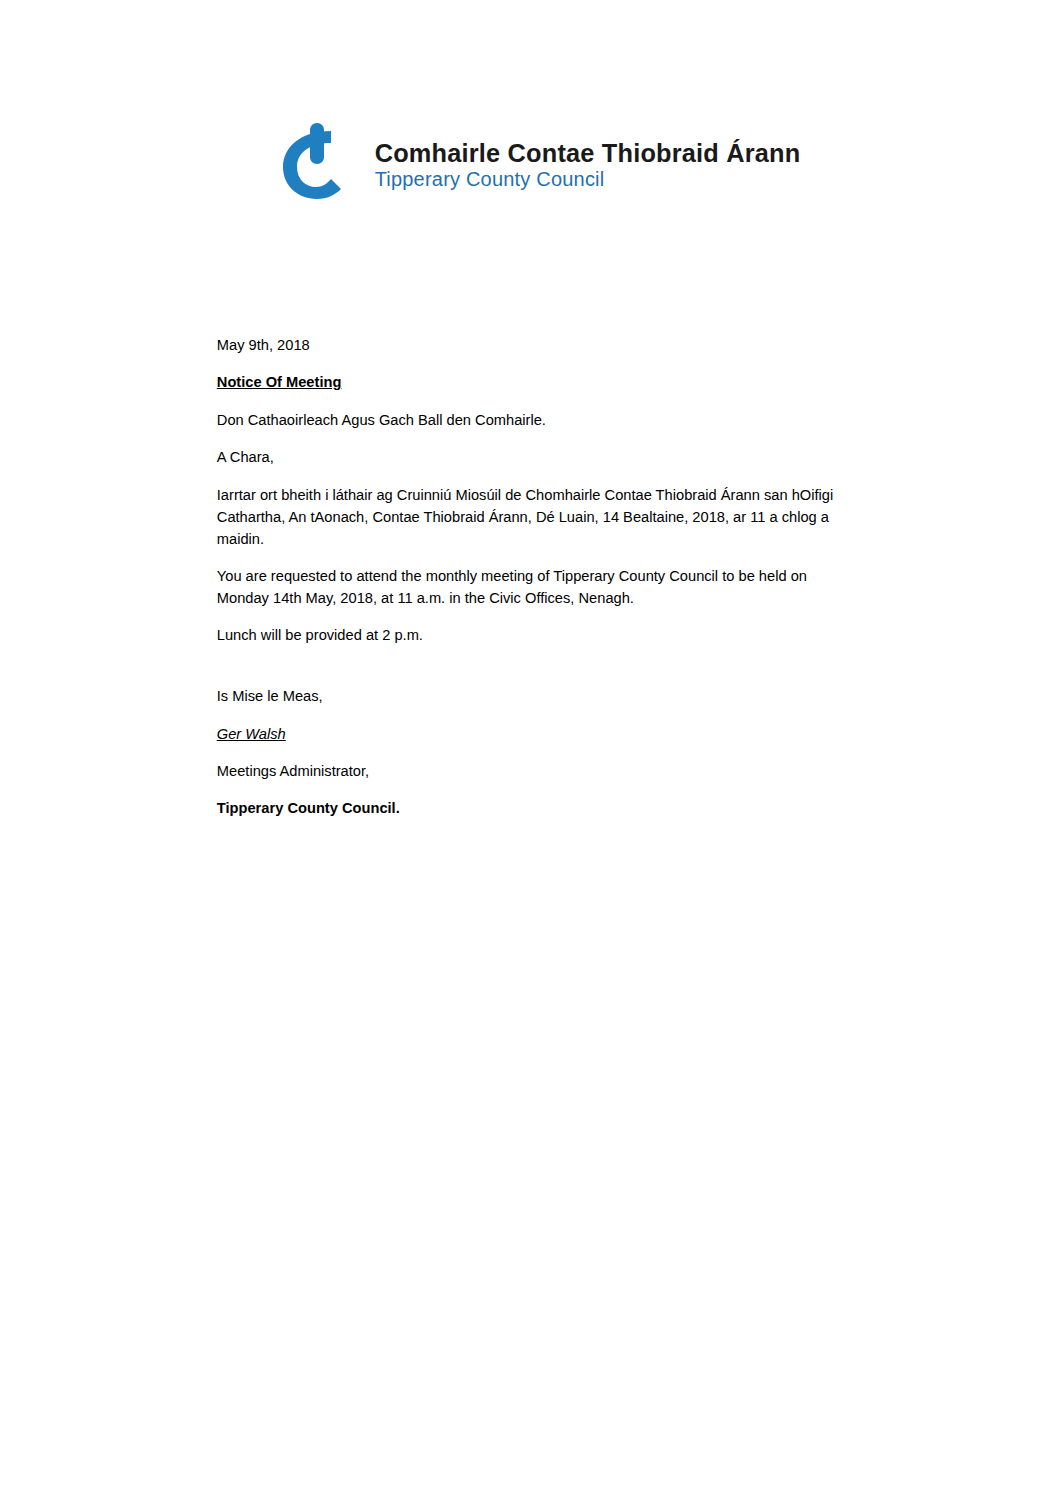Comhairle Contae Thiobraid Árann
Tipperary County Council
May 9th, 2018
Notice Of Meeting
Don Cathaoirleach Agus Gach Ball den Comhairle.
A Chara,
Iarrtar ort bheith i láthair ag Cruinniú Miosúil de Chomhairle Contae Thiobraid Árann san hOifigi Cathartha, An tAonach, Contae Thiobraid Árann, Dé Luain, 14 Bealtaine, 2018, ar 11 a chlog a maidin.
You are requested to attend the monthly meeting of Tipperary County Council to be held on Monday 14th May, 2018, at 11 a.m. in the Civic Offices, Nenagh.
Lunch will be provided at 2 p.m.
Is Mise le Meas,
Ger Walsh
Meetings Administrator,
Tipperary County Council.